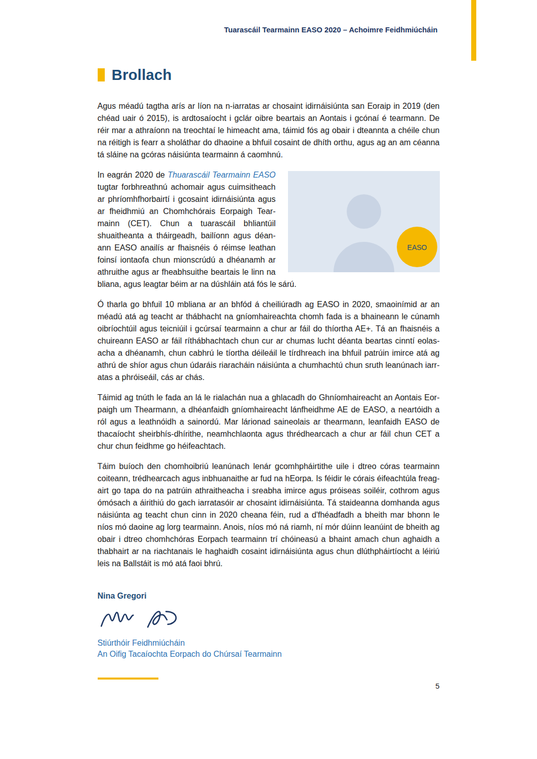Tuarascáil Tearmainn EASO 2020 – Achoimre Feidhmiúcháin
Brollach
Agus méadú tagtha arís ar líon na n-iarratas ar chosaint idirnáisiúnta san Eoraip in 2019 (den chéad uair ó 2015), is ardtosaíocht i gclár oibre beartais an Aontais i gcónaí é tearmann. De réir mar a athraíonn na treochtaí le himeacht ama, táimid fós ag obair i dteannta a chéile chun na réitigh is fearr a sholáthar do dhaoine a bhfuil cosaint de dhíth orthu, agus ag an am céanna tá sláine na gcóras náisiúnta tearmainn á caomhnú.
In eagrán 2020 de Thuarascáil Tearmainn EASO tugtar forbhreathnú achomair agus cuimsitheach ar phríomhfhorbairtí i gcosaint idirnáisiúnta agus ar fheidhmiú an Chomhchórais Eorpaigh Tearmainn (CET). Chun a tuarascáil bhliantúil shuaitheanta a tháirgeadh, bailíonn agus déanann EASO anailís ar fhaisnéis ó réimse leathan foinsí iontaofa chun mionscrúdú a dhéanamh ar athruithe agus ar fheabhsuithe beartais le linn na bliana, agus leagtar béim ar na dúshláin atá fós le sárú.
Ó tharla go bhfuil 10 mbliana ar an bhfód á cheiliúradh ag EASO in 2020, smaoinímid ar an méadú atá ag teacht ar thábhacht na gníomhaireachta chomh fada is a bhaineann le cúnamh oibríochtúil agus teicniúil i gcúrsaí tearmainn a chur ar fáil do thíortha AE+. Tá an fhaisnéis a chuireann EASO ar fáil ríthábhachtach chun cur ar chumas lucht déanta beartas cinntí eolasacha a dhéanamh, chun cabhrú le tíortha déileáil le tírdhreach ina bhfuil patrúin imirce atá ag athrú de shíor agus chun údaráis riaracháin náisiúnta a chumhachtú chun sruth leanúnach iarratas a phróiseáil, cás ar chás.
Táimid ag tnúth le fada an lá le rialachán nua a ghlacadh do Ghníomhaireacht an Aontais Eorpaigh um Thearmann, a dhéanfaidh gníomhaireacht lánfheidhme AE de EASO, a neartóidh a ról agus a leathnóidh a sainordú. Mar lárionad saineolais ar thearmann, leanfaidh EASO de thacaíocht sheirbhís-dhírithe, neamhchlaonta agus thrédhearcach a chur ar fáil chun CET a chur chun feidhme go héifeachtach.
Táim buíoch den chomhoibriú leanúnach lenár gcomhpháirtithe uile i dtreo córas tearmainn coiteann, trédhearcach agus inbhuanaithe ar fud na hEorpa. Is féidir le córais éifeachtúla freagairt go tapa do na patrúin athraitheacha i sreabha imirce agus próiseas soiléir, cothrom agus ómósach a áirithiú do gach iarratasóir ar chosaint idirnáisiúnta. Tá staideanna domhanda agus náisiúnta ag teacht chun cinn in 2020 cheana féin, rud a d'fhéadfadh a bheith mar bhonn le níos mó daoine ag lorg tearmainn. Anois, níos mó ná riamh, ní mór dúinn leanúint de bheith ag obair i dtreo chomhchóras Eorpach tearmainn trí chóineasú a bhaint amach chun aghaidh a thabhairt ar na riachtanais le haghaidh cosaint idirnáisiúnta agus chun dlúthpháirtíocht a léiriú leis na Ballstáit is mó atá faoi bhrú.
Nina Gregori
Stiúrthóir Feidhmiúcháin
An Oifig Tacaíochta Eorpach do Chúrsaí Tearmainn
5